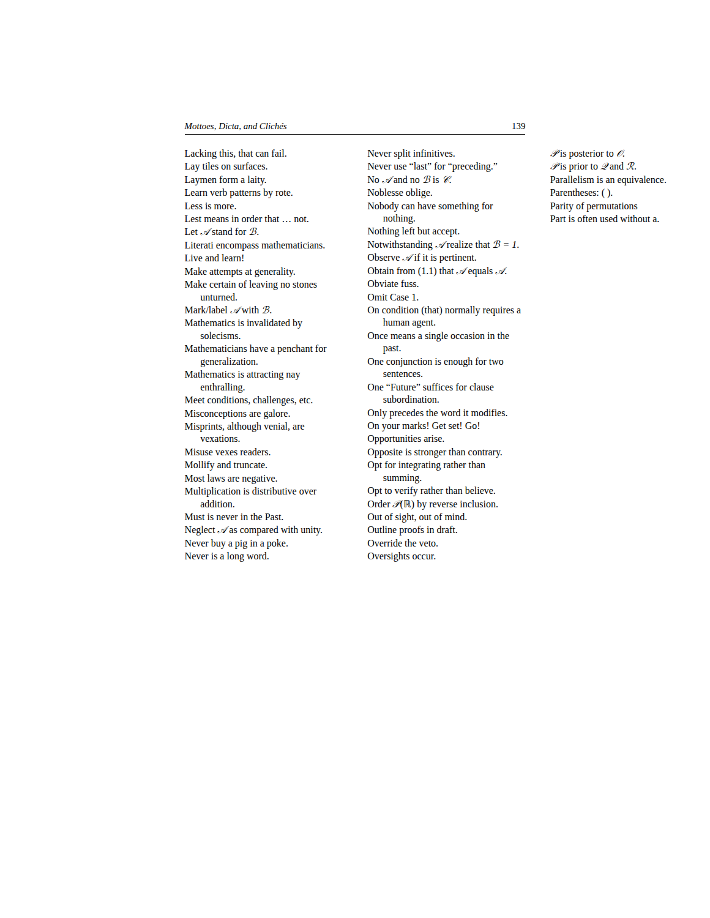Mottoes, Dicta, and Clichés 139
Lacking this, that can fail.
Lay tiles on surfaces.
Laymen form a laity.
Learn verb patterns by rote.
Less is more.
Lest means in order that … not.
Let 𝒜 stand for ℬ.
Literati encompass mathematicians.
Live and learn!
Make attempts at generality.
Make certain of leaving no stones unturned.
Mark/label 𝒜 with ℬ.
Mathematics is invalidated by solecisms.
Mathematicians have a penchant for generalization.
Mathematics is attracting nay enthralling.
Meet conditions, challenges, etc.
Misconceptions are galore.
Misprints, although venial, are vexations.
Misuse vexes readers.
Mollify and truncate.
Most laws are negative.
Multiplication is distributive over addition.
Must is never in the Past.
Neglect 𝒜 as compared with unity.
Never buy a pig in a poke.
Never is a long word.
Never split infinitives.
Never use “last” for “preceding.”
No 𝒜 and no ℬ is 𝒞.
Noblesse oblige.
Nobody can have something for nothing.
Nothing left but accept.
Notwithstanding 𝒜 realize that ℬ = 1.
Observe 𝒜 if it is pertinent.
Obtain from (1.1) that 𝒜 equals 𝒜.
Obviate fuss.
Omit Case 1.
On condition (that) normally requires a human agent.
Once means a single occasion in the past.
One conjunction is enough for two sentences.
One “Future” suffices for clause subordination.
Only precedes the word it modifies.
On your marks! Get set! Go!
Opportunities arise.
Opposite is stronger than contrary.
Opt for integrating rather than summing.
Opt to verify rather than believe.
Order 𝒫(ℝ) by reverse inclusion.
Out of sight, out of mind.
Outline proofs in draft.
Override the veto.
Oversights occur.
𝒫 is posterior to 𝒪.
𝒫 is prior to 𝒬 and ℛ.
Parallelism is an equivalence.
Parentheses: ( ).
Parity of permutations
Part is often used without a.